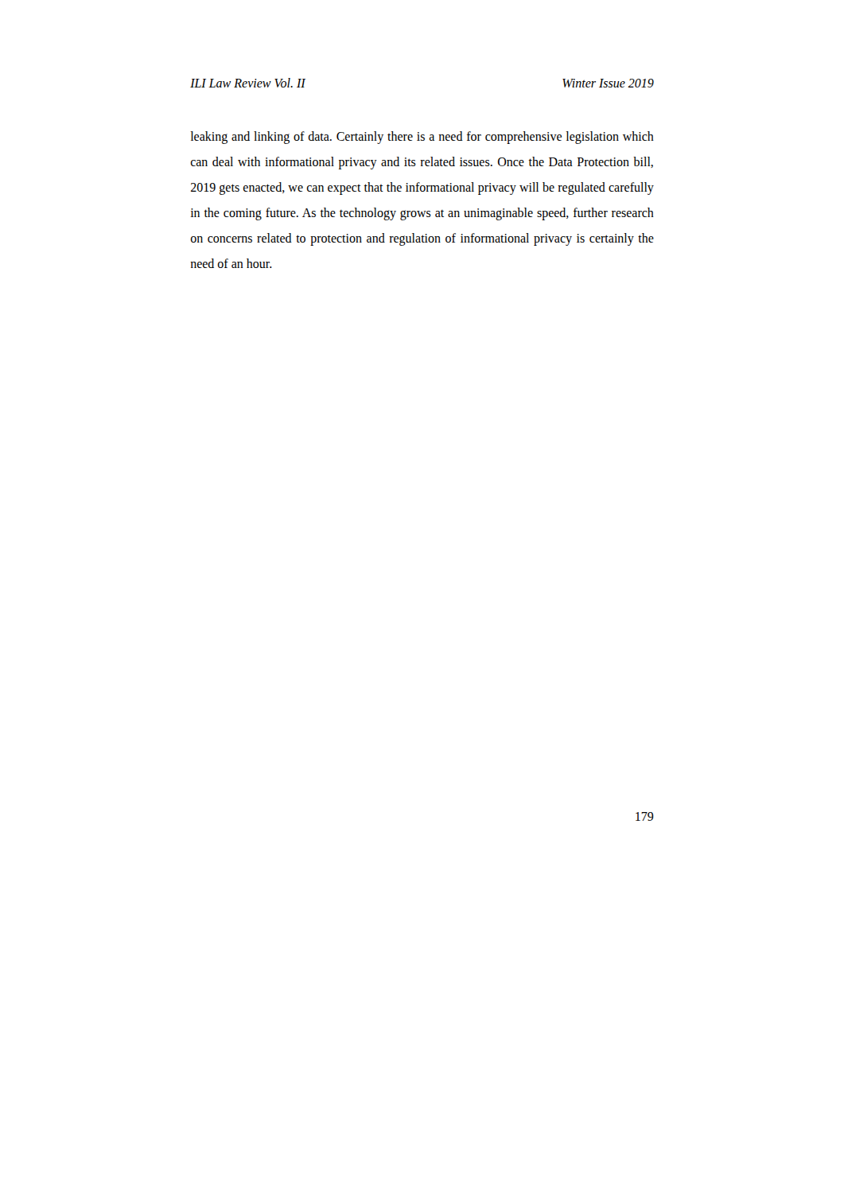ILI Law Review Vol. II Winter Issue 2019
leaking and linking of data. Certainly there is a need for comprehensive legislation which can deal with informational privacy and its related issues. Once the Data Protection bill, 2019 gets enacted, we can expect that the informational privacy will be regulated carefully in the coming future. As the technology grows at an unimaginable speed, further research on concerns related to protection and regulation of informational privacy is certainly the need of an hour.
179